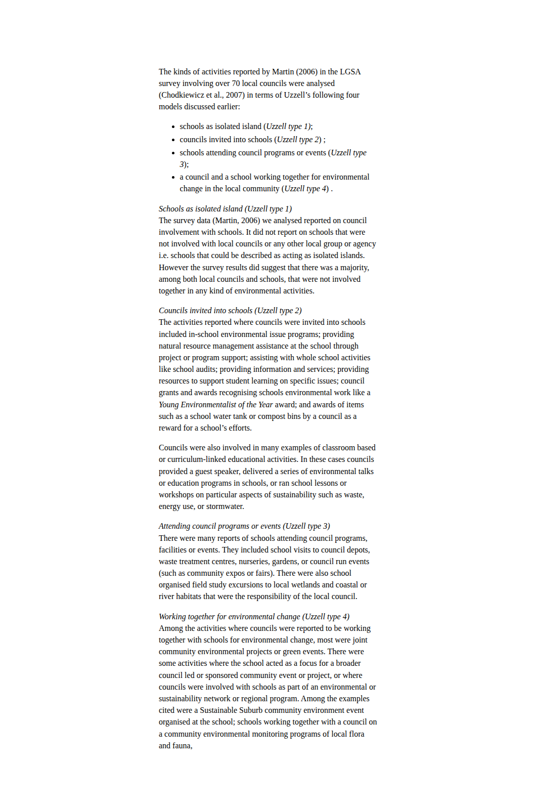The kinds of activities reported by Martin (2006) in the LGSA survey involving over 70 local councils were analysed (Chodkiewicz et al., 2007) in terms of Uzzell’s following four models discussed earlier:
schools as isolated island (Uzzell type 1);
councils invited into schools (Uzzell type 2) ;
schools attending council programs or events (Uzzell type 3);
a council and a school working together for environmental change in the local community (Uzzell type 4) .
Schools as isolated island (Uzzell type 1)
The survey data (Martin, 2006) we analysed reported on council involvement with schools. It did not report on schools that were not involved with local councils or any other local group or agency i.e. schools that could be described as acting as isolated islands. However the survey results did suggest that there was a majority, among both local councils and schools, that were not involved together in any kind of environmental activities.
Councils invited into schools (Uzzell type 2)
The activities reported where councils were invited into schools included in-school environmental issue programs; providing natural resource management assistance at the school through project or program support; assisting with whole school activities like school audits; providing information and services; providing resources to support student learning on specific issues; council grants and awards recognising schools environmental work like a Young Environmentalist of the Year award; and awards of items such as a school water tank or compost bins by a council as a reward for a school’s efforts.
Councils were also involved in many examples of classroom based or curriculum-linked educational activities. In these cases councils provided a guest speaker, delivered a series of environmental talks or education programs in schools, or ran school lessons or workshops on particular aspects of sustainability such as waste, energy use, or stormwater.
Attending council programs or events (Uzzell type 3)
There were many reports of schools attending council programs, facilities or events. They included school visits to council depots, waste treatment centres, nurseries, gardens, or council run events (such as community expos or fairs). There were also school organised field study excursions to local wetlands and coastal or river habitats that were the responsibility of the local council.
Working together for environmental change (Uzzell type 4)
Among the activities where councils were reported to be working together with schools for environmental change, most were joint community environmental projects or green events. There were some activities where the school acted as a focus for a broader council led or sponsored community event or project, or where councils were involved with schools as part of an environmental or sustainability network or regional program. Among the examples cited were a Sustainable Suburb community environment event organised at the school; schools working together with a council on a community environmental monitoring programs of local flora and fauna,